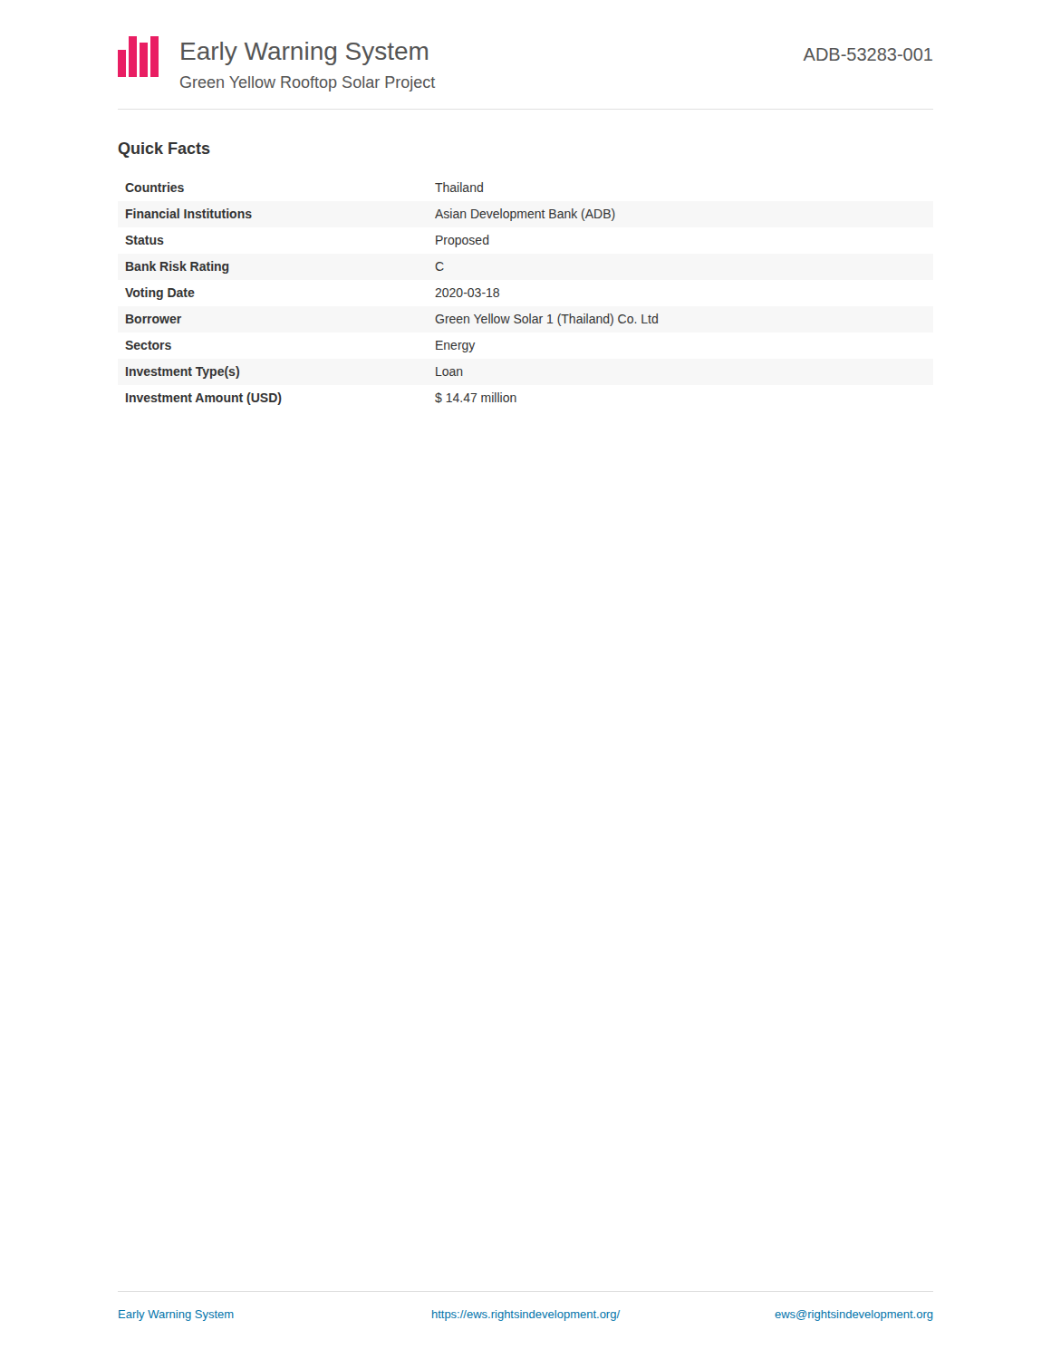Early Warning System
Green Yellow Rooftop Solar Project
ADB-53283-001
Quick Facts
| Countries | Thailand |
| Financial Institutions | Asian Development Bank (ADB) |
| Status | Proposed |
| Bank Risk Rating | C |
| Voting Date | 2020-03-18 |
| Borrower | Green Yellow Solar 1 (Thailand) Co. Ltd |
| Sectors | Energy |
| Investment Type(s) | Loan |
| Investment Amount (USD) | $ 14.47 million |
Early Warning System
https://ews.rightsindevelopment.org/
ews@rightsindevelopment.org